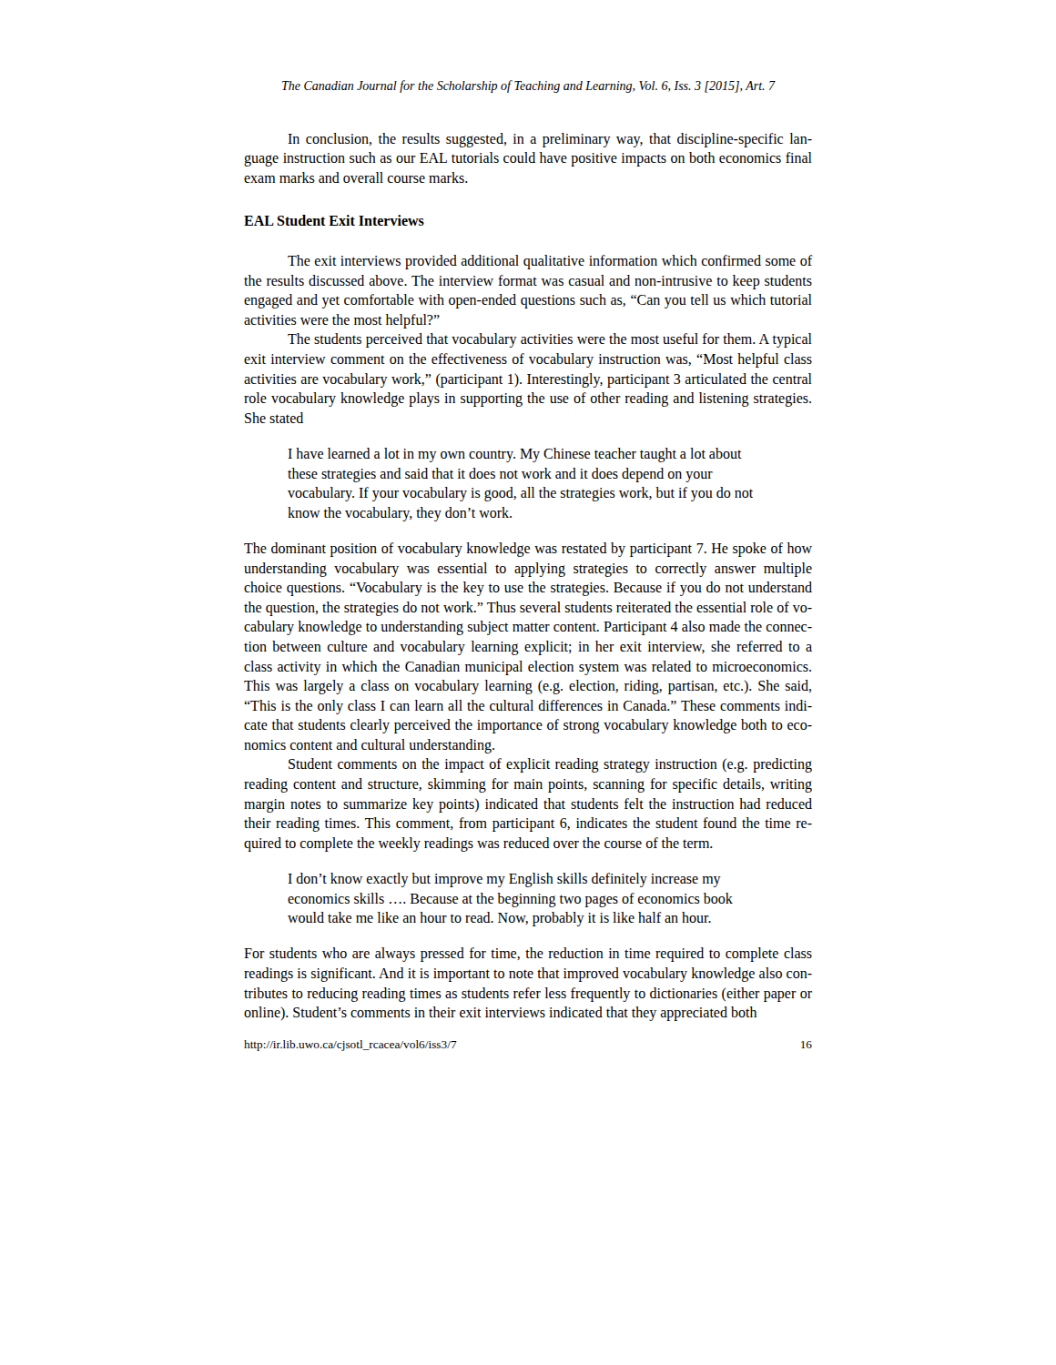The Canadian Journal for the Scholarship of Teaching and Learning, Vol. 6, Iss. 3 [2015], Art. 7
In conclusion, the results suggested, in a preliminary way, that discipline-specific language instruction such as our EAL tutorials could have positive impacts on both economics final exam marks and overall course marks.
EAL Student Exit Interviews
The exit interviews provided additional qualitative information which confirmed some of the results discussed above. The interview format was casual and non-intrusive to keep students engaged and yet comfortable with open-ended questions such as, “Can you tell us which tutorial activities were the most helpful?”
The students perceived that vocabulary activities were the most useful for them. A typical exit interview comment on the effectiveness of vocabulary instruction was, “Most helpful class activities are vocabulary work,” (participant 1). Interestingly, participant 3 articulated the central role vocabulary knowledge plays in supporting the use of other reading and listening strategies. She stated
I have learned a lot in my own country. My Chinese teacher taught a lot about
these strategies and said that it does not work and it does depend on your
vocabulary. If your vocabulary is good, all the strategies work, but if you do not
know the vocabulary, they don’t work.
The dominant position of vocabulary knowledge was restated by participant 7. He spoke of how understanding vocabulary was essential to applying strategies to correctly answer multiple choice questions. “Vocabulary is the key to use the strategies. Because if you do not understand the question, the strategies do not work.” Thus several students reiterated the essential role of vocabulary knowledge to understanding subject matter content. Participant 4 also made the connection between culture and vocabulary learning explicit; in her exit interview, she referred to a class activity in which the Canadian municipal election system was related to microeconomics. This was largely a class on vocabulary learning (e.g. election, riding, partisan, etc.). She said, “This is the only class I can learn all the cultural differences in Canada.” These comments indicate that students clearly perceived the importance of strong vocabulary knowledge both to economics content and cultural understanding.
Student comments on the impact of explicit reading strategy instruction (e.g. predicting reading content and structure, skimming for main points, scanning for specific details, writing margin notes to summarize key points) indicated that students felt the instruction had reduced their reading times. This comment, from participant 6, indicates the student found the time required to complete the weekly readings was reduced over the course of the term.
I don’t know exactly but improve my English skills definitely increase my
economics skills …. Because at the beginning two pages of economics book
would take me like an hour to read. Now, probably it is like half an hour.
For students who are always pressed for time, the reduction in time required to complete class readings is significant. And it is important to note that improved vocabulary knowledge also contributes to reducing reading times as students refer less frequently to dictionaries (either paper or online). Student’s comments in their exit interviews indicated that they appreciated both
http://ir.lib.uwo.ca/cjsotl_rcacea/vol6/iss3/7 16